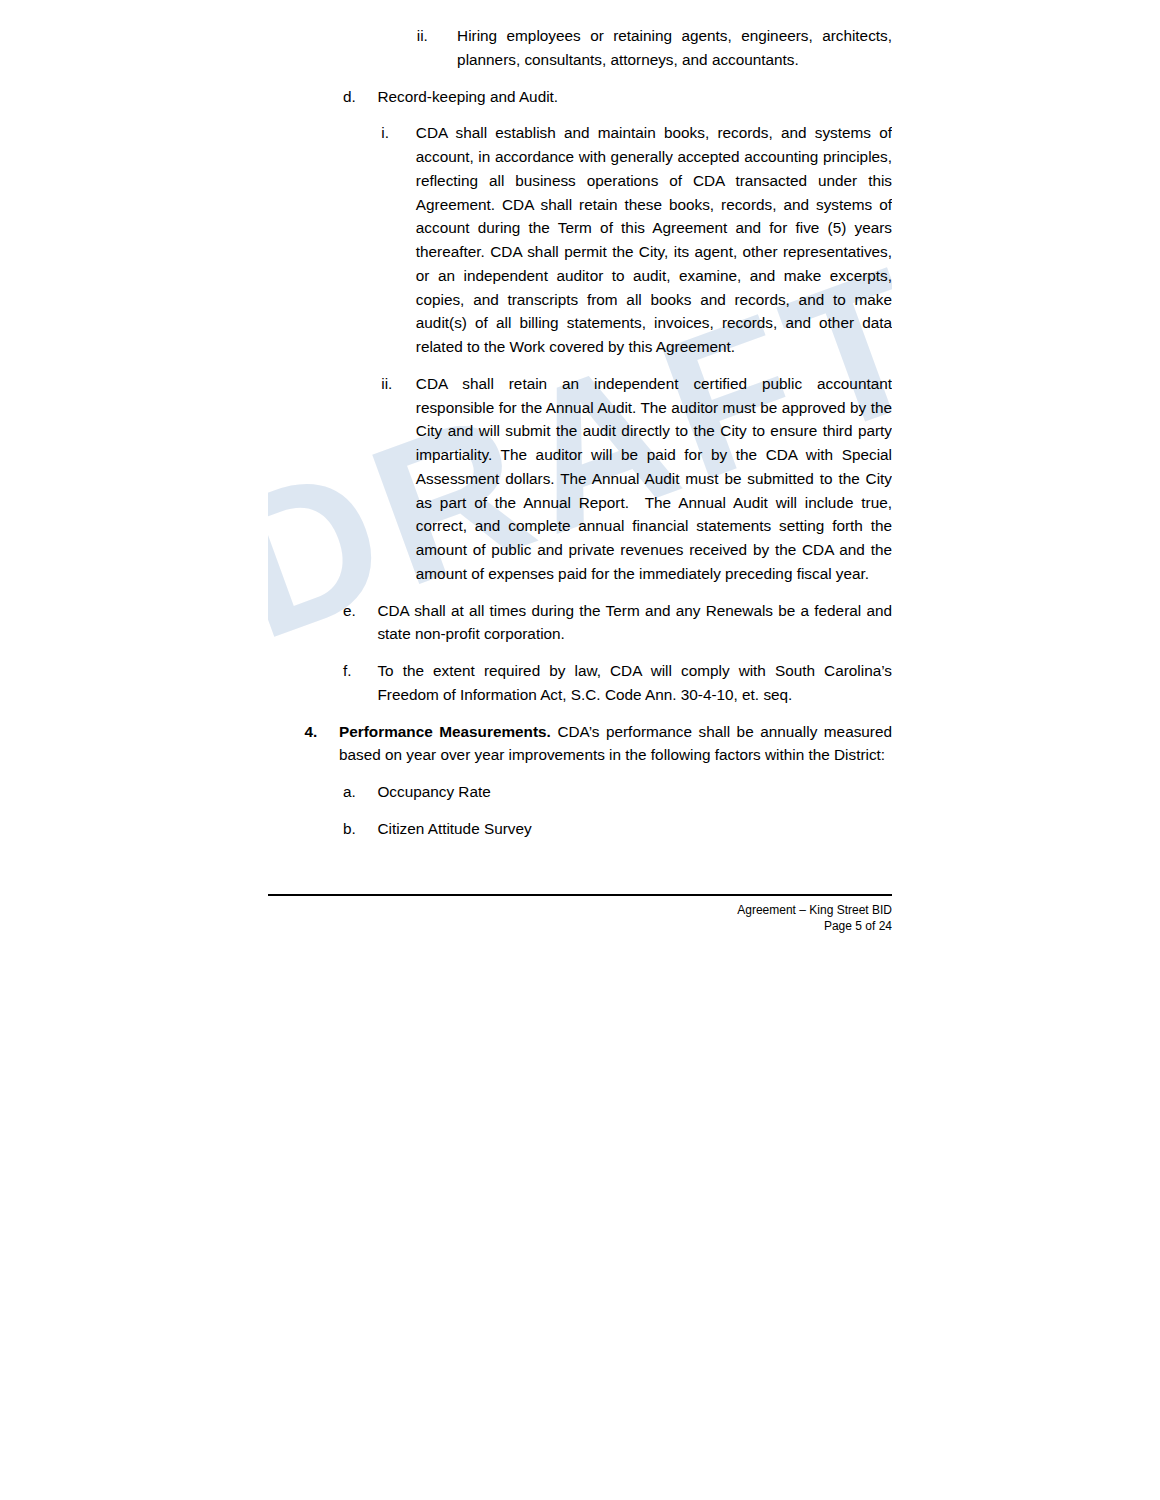DRAFT
ii.
Hiring employees or retaining agents, engineers, architects, planners, consultants, attorneys, and accountants.
d.
Record-keeping and Audit.
i.
CDA shall establish and maintain books, records, and systems of account, in accordance with generally accepted accounting principles, reflecting all business operations of CDA transacted under this Agreement. CDA shall retain these books, records, and systems of account during the Term of this Agreement and for five (5) years thereafter. CDA shall permit the City, its agent, other representatives, or an independent auditor to audit, examine, and make excerpts, copies, and transcripts from all books and records, and to make audit(s) of all billing statements, invoices, records, and other data related to the Work covered by this Agreement.
ii.
CDA shall retain an independent certified public accountant responsible for the Annual Audit. The auditor must be approved by the City and will submit the audit directly to the City to ensure third party impartiality. The auditor will be paid for by the CDA with Special Assessment dollars. The Annual Audit must be submitted to the City as part of the Annual Report. The Annual Audit will include true, correct, and complete annual financial statements setting forth the amount of public and private revenues received by the CDA and the amount of expenses paid for the immediately preceding fiscal year.
e.
CDA shall at all times during the Term and any Renewals be a federal and state non-profit corporation.
f.
To the extent required by law, CDA will comply with South Carolina’s Freedom of Information Act, S.C. Code Ann. 30-4-10, et. seq.
4.
Performance Measurements. CDA’s performance shall be annually measured based on year over year improvements in the following factors within the District:
a.
Occupancy Rate
b.
Citizen Attitude Survey
Agreement – King Street BID
Page 5 of 24